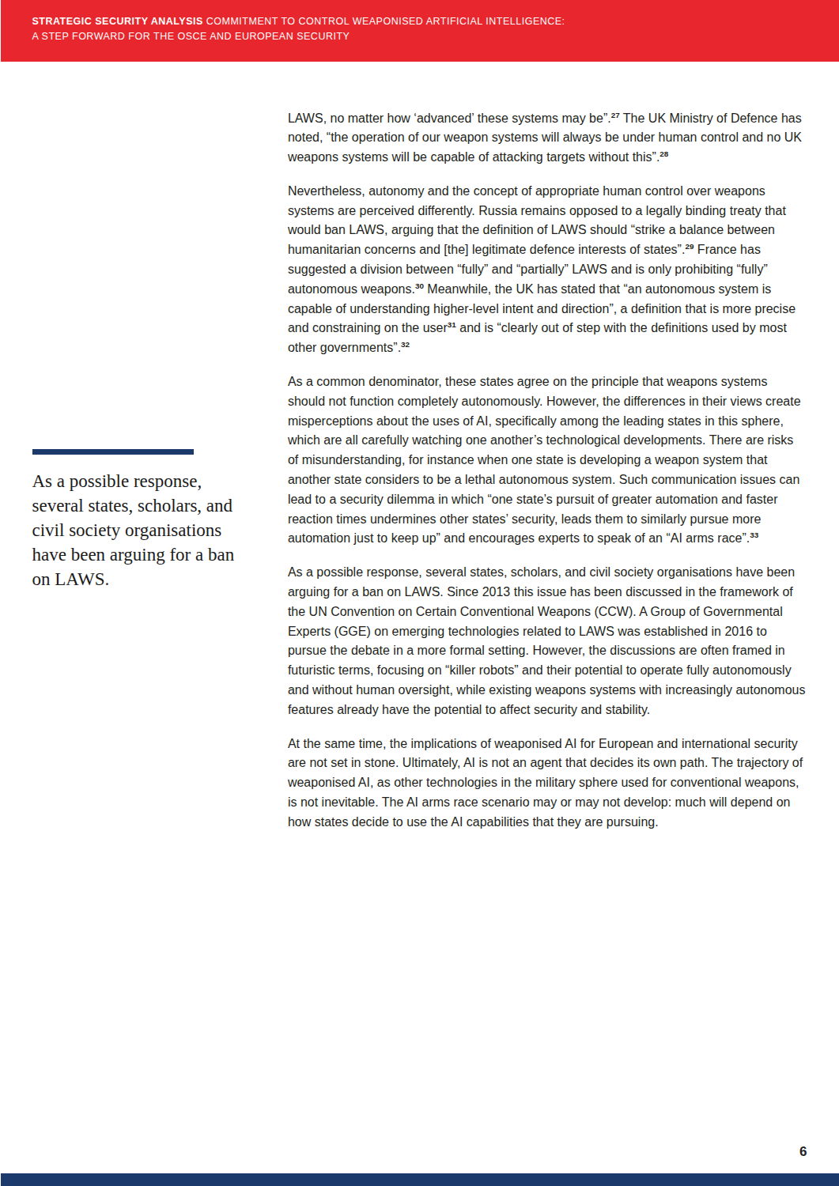STRATEGIC SECURITY ANALYSIS COMMITMENT TO CONTROL WEAPONISED ARTIFICIAL INTELLIGENCE:
A STEP FORWARD FOR THE OSCE AND EUROPEAN SECURITY
As a possible response, several states, scholars, and civil society organisations have been arguing for a ban on LAWS.
LAWS, no matter how ‘advanced’ these systems may be”.27 The UK Ministry of Defence has noted, “the operation of our weapon systems will always be under human control and no UK weapons systems will be capable of attacking targets without this”.28
Nevertheless, autonomy and the concept of appropriate human control over weapons systems are perceived differently. Russia remains opposed to a legally binding treaty that would ban LAWS, arguing that the definition of LAWS should “strike a balance between humanitarian concerns and [the] legitimate defence interests of states”.29 France has suggested a division between “fully” and “partially” LAWS and is only prohibiting “fully” autonomous weapons.30 Meanwhile, the UK has stated that “an autonomous system is capable of understanding higher-level intent and direction”, a definition that is more precise and constraining on the user31 and is “clearly out of step with the definitions used by most other governments”.32
As a common denominator, these states agree on the principle that weapons systems should not function completely autonomously. However, the differences in their views create misperceptions about the uses of AI, specifically among the leading states in this sphere, which are all carefully watching one another’s technological developments. There are risks of misunderstanding, for instance when one state is developing a weapon system that another state considers to be a lethal autonomous system. Such communication issues can lead to a security dilemma in which “one state’s pursuit of greater automation and faster reaction times undermines other states’ security, leads them to similarly pursue more automation just to keep up” and encourages experts to speak of an “AI arms race”.33
As a possible response, several states, scholars, and civil society organisations have been arguing for a ban on LAWS. Since 2013 this issue has been discussed in the framework of the UN Convention on Certain Conventional Weapons (CCW). A Group of Governmental Experts (GGE) on emerging technologies related to LAWS was established in 2016 to pursue the debate in a more formal setting. However, the discussions are often framed in futuristic terms, focusing on “killer robots” and their potential to operate fully autonomously and without human oversight, while existing weapons systems with increasingly autonomous features already have the potential to affect security and stability.
At the same time, the implications of weaponised AI for European and international security are not set in stone. Ultimately, AI is not an agent that decides its own path. The trajectory of weaponised AI, as other technologies in the military sphere used for conventional weapons, is not inevitable. The AI arms race scenario may or may not develop: much will depend on how states decide to use the AI capabilities that they are pursuing.
6